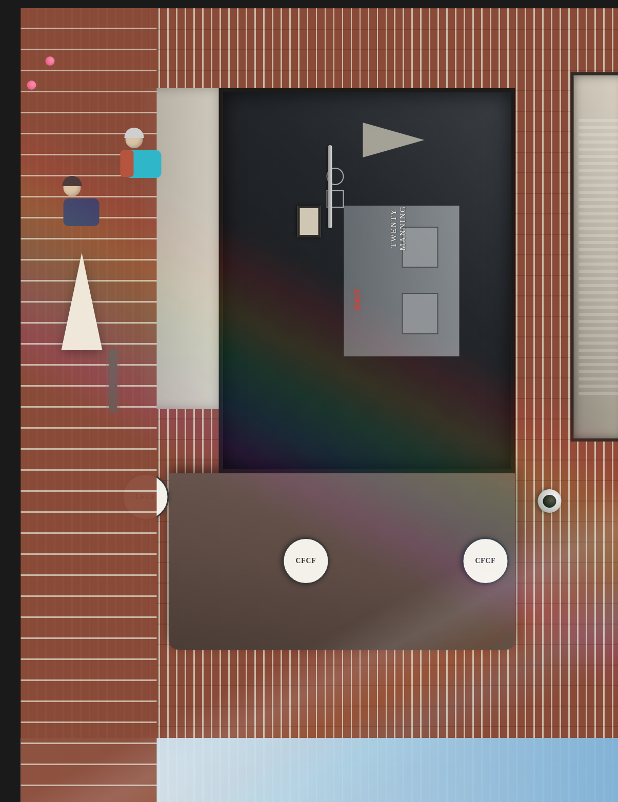CFCF
CFCF
CFCF
TWENTY
MANNING
EXIT
Storefront signage reads CFCF on three circular logo badges. A reflection in the window shows a sign reading TWENTY MANNING, and a red EXIT sign is visible inside.